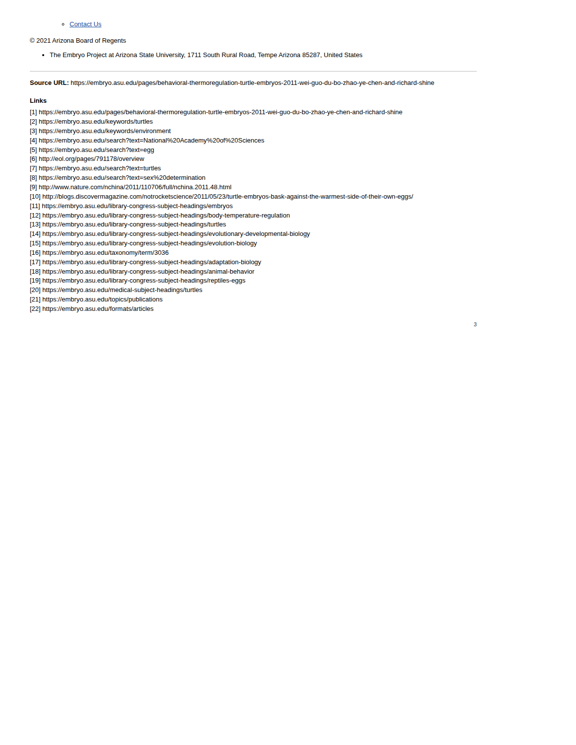Contact Us
© 2021 Arizona Board of Regents
The Embryo Project at Arizona State University, 1711 South Rural Road, Tempe Arizona 85287, United States
Source URL: https://embryo.asu.edu/pages/behavioral-thermoregulation-turtle-embryos-2011-wei-guo-du-bo-zhao-ye-chen-and-richard-shine
Links
[1] https://embryo.asu.edu/pages/behavioral-thermoregulation-turtle-embryos-2011-wei-guo-du-bo-zhao-ye-chen-and-richard-shine
[2] https://embryo.asu.edu/keywords/turtles
[3] https://embryo.asu.edu/keywords/environment
[4] https://embryo.asu.edu/search?text=National%20Academy%20of%20Sciences
[5] https://embryo.asu.edu/search?text=egg
[6] http://eol.org/pages/791178/overview
[7] https://embryo.asu.edu/search?text=turtles
[8] https://embryo.asu.edu/search?text=sex%20determination
[9] http://www.nature.com/nchina/2011/110706/full/nchina.2011.48.html
[10] http://blogs.discovermagazine.com/notrocketscience/2011/05/23/turtle-embryos-bask-against-the-warmest-side-of-their-own-eggs/
[11] https://embryo.asu.edu/library-congress-subject-headings/embryos
[12] https://embryo.asu.edu/library-congress-subject-headings/body-temperature-regulation
[13] https://embryo.asu.edu/library-congress-subject-headings/turtles
[14] https://embryo.asu.edu/library-congress-subject-headings/evolutionary-developmental-biology
[15] https://embryo.asu.edu/library-congress-subject-headings/evolution-biology
[16] https://embryo.asu.edu/taxonomy/term/3036
[17] https://embryo.asu.edu/library-congress-subject-headings/adaptation-biology
[18] https://embryo.asu.edu/library-congress-subject-headings/animal-behavior
[19] https://embryo.asu.edu/library-congress-subject-headings/reptiles-eggs
[20] https://embryo.asu.edu/medical-subject-headings/turtles
[21] https://embryo.asu.edu/topics/publications
[22] https://embryo.asu.edu/formats/articles
3